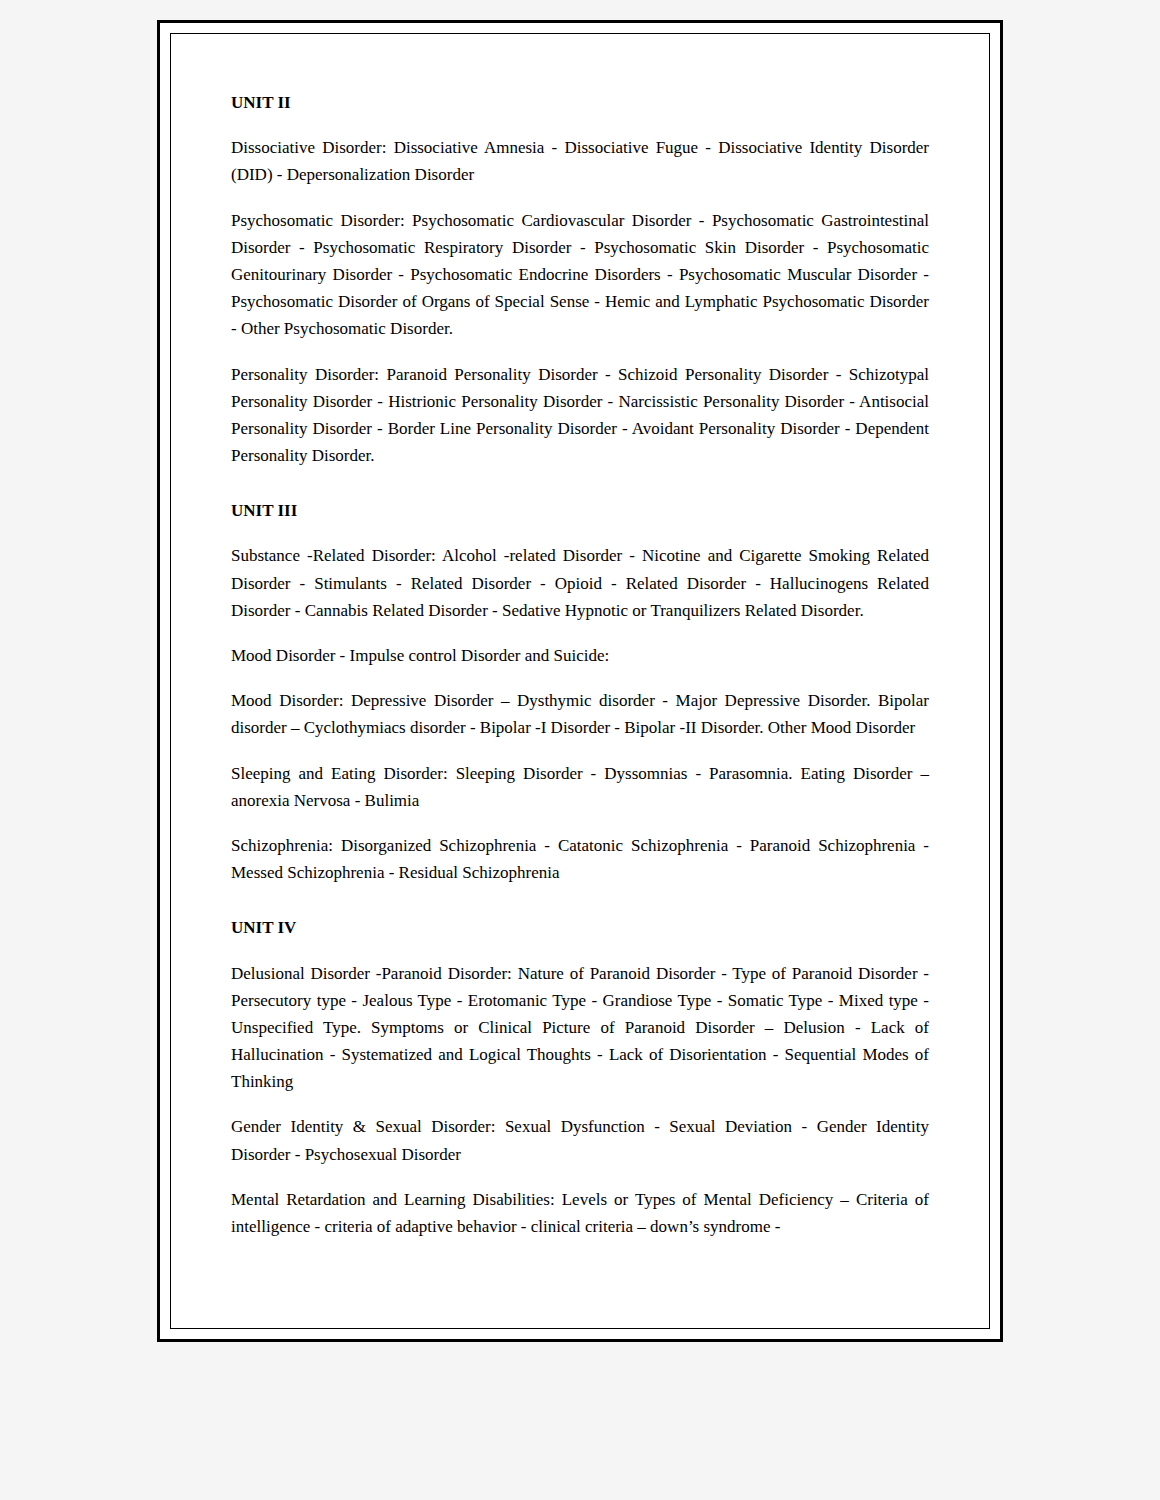UNIT II
Dissociative Disorder: Dissociative Amnesia - Dissociative Fugue - Dissociative Identity Disorder (DID) - Depersonalization Disorder
Psychosomatic Disorder: Psychosomatic Cardiovascular Disorder - Psychosomatic Gastrointestinal Disorder - Psychosomatic Respiratory Disorder - Psychosomatic Skin Disorder - Psychosomatic Genitourinary Disorder - Psychosomatic Endocrine Disorders - Psychosomatic Muscular Disorder - Psychosomatic Disorder of Organs of Special Sense - Hemic and Lymphatic Psychosomatic Disorder - Other Psychosomatic Disorder.
Personality Disorder: Paranoid Personality Disorder - Schizoid Personality Disorder - Schizotypal Personality Disorder - Histrionic Personality Disorder - Narcissistic Personality Disorder - Antisocial Personality Disorder - Border Line Personality Disorder - Avoidant Personality Disorder - Dependent Personality Disorder.
UNIT III
Substance -Related Disorder: Alcohol -related Disorder - Nicotine and Cigarette Smoking Related Disorder - Stimulants - Related Disorder - Opioid - Related Disorder - Hallucinogens Related Disorder - Cannabis Related Disorder - Sedative Hypnotic or Tranquilizers Related Disorder.
Mood Disorder - Impulse control Disorder and Suicide:
Mood Disorder: Depressive Disorder – Dysthymic disorder - Major Depressive Disorder. Bipolar disorder – Cyclothymiacs disorder - Bipolar -I Disorder - Bipolar -II Disorder. Other Mood Disorder
Sleeping and Eating Disorder: Sleeping Disorder - Dyssomnias - Parasomnia. Eating Disorder – anorexia Nervosa - Bulimia
Schizophrenia: Disorganized Schizophrenia - Catatonic Schizophrenia - Paranoid Schizophrenia - Messed Schizophrenia - Residual Schizophrenia
UNIT IV
Delusional Disorder -Paranoid Disorder: Nature of Paranoid Disorder - Type of Paranoid Disorder - Persecutory type - Jealous Type - Erotomanic Type - Grandiose Type - Somatic Type - Mixed type - Unspecified Type. Symptoms or Clinical Picture of Paranoid Disorder – Delusion - Lack of Hallucination - Systematized and Logical Thoughts - Lack of Disorientation - Sequential Modes of Thinking
Gender Identity & Sexual Disorder: Sexual Dysfunction - Sexual Deviation - Gender Identity Disorder - Psychosexual Disorder
Mental Retardation and Learning Disabilities: Levels or Types of Mental Deficiency – Criteria of intelligence - criteria of adaptive behavior - clinical criteria – down’s syndrome -